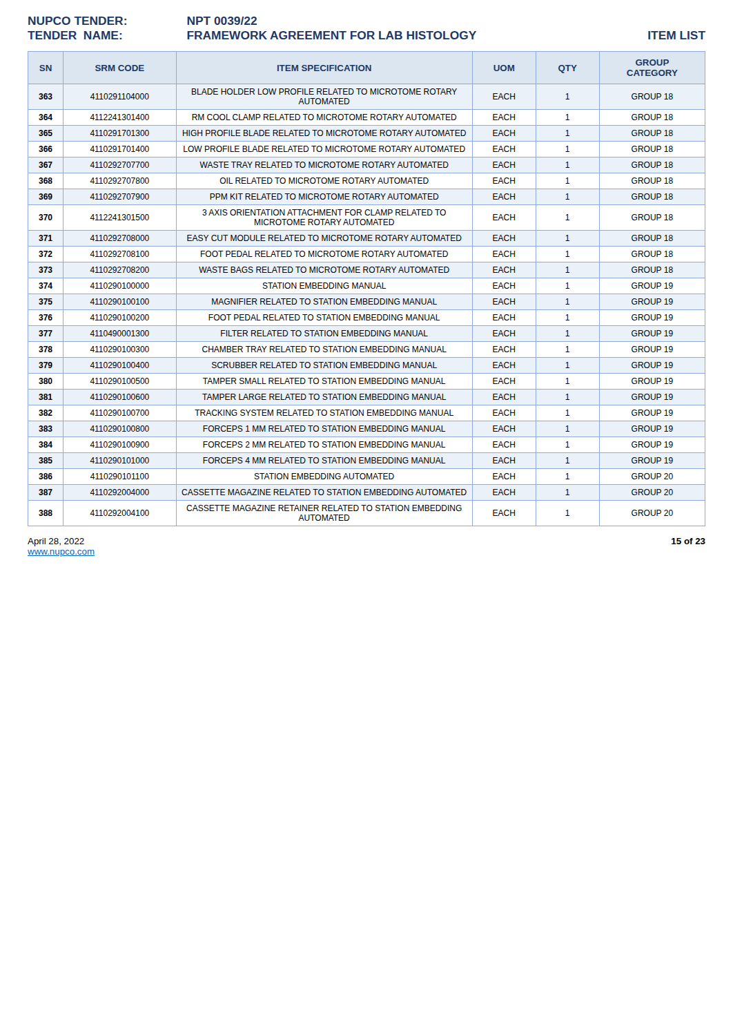| NUPCO TENDER: | NPT 0039/22 | |
| TENDER NAME: | FRAMEWORK AGREEMENT FOR LAB HISTOLOGY | ITEM LIST |
| SN | SRM CODE | ITEM SPECIFICATION | UOM | QTY | GROUP CATEGORY |
| --- | --- | --- | --- | --- | --- |
| 363 | 4110291104000 | BLADE HOLDER LOW PROFILE RELATED TO MICROTOME ROTARY AUTOMATED | EACH | 1 | GROUP 18 |
| 364 | 4112241301400 | RM COOL CLAMP RELATED TO MICROTOME ROTARY AUTOMATED | EACH | 1 | GROUP 18 |
| 365 | 4110291701300 | HIGH PROFILE BLADE RELATED TO MICROTOME ROTARY AUTOMATED | EACH | 1 | GROUP 18 |
| 366 | 4110291701400 | LOW PROFILE BLADE RELATED TO MICROTOME ROTARY AUTOMATED | EACH | 1 | GROUP 18 |
| 367 | 4110292707700 | WASTE TRAY RELATED TO MICROTOME ROTARY AUTOMATED | EACH | 1 | GROUP 18 |
| 368 | 4110292707800 | OIL RELATED TO MICROTOME ROTARY AUTOMATED | EACH | 1 | GROUP 18 |
| 369 | 4110292707900 | PPM KIT RELATED TO MICROTOME ROTARY AUTOMATED | EACH | 1 | GROUP 18 |
| 370 | 4112241301500 | 3 AXIS ORIENTATION ATTACHMENT FOR CLAMP RELATED TO MICROTOME ROTARY AUTOMATED | EACH | 1 | GROUP 18 |
| 371 | 4110292708000 | EASY CUT MODULE RELATED TO MICROTOME ROTARY AUTOMATED | EACH | 1 | GROUP 18 |
| 372 | 4110292708100 | FOOT PEDAL RELATED TO MICROTOME ROTARY AUTOMATED | EACH | 1 | GROUP 18 |
| 373 | 4110292708200 | WASTE BAGS RELATED TO MICROTOME ROTARY AUTOMATED | EACH | 1 | GROUP 18 |
| 374 | 4110290100000 | STATION EMBEDDING MANUAL | EACH | 1 | GROUP 19 |
| 375 | 4110290100100 | MAGNIFIER RELATED TO STATION EMBEDDING MANUAL | EACH | 1 | GROUP 19 |
| 376 | 4110290100200 | FOOT PEDAL RELATED TO STATION EMBEDDING MANUAL | EACH | 1 | GROUP 19 |
| 377 | 4110490001300 | FILTER RELATED TO STATION EMBEDDING MANUAL | EACH | 1 | GROUP 19 |
| 378 | 4110290100300 | CHAMBER TRAY RELATED TO STATION EMBEDDING MANUAL | EACH | 1 | GROUP 19 |
| 379 | 4110290100400 | SCRUBBER RELATED TO STATION EMBEDDING MANUAL | EACH | 1 | GROUP 19 |
| 380 | 4110290100500 | TAMPER SMALL RELATED TO STATION EMBEDDING MANUAL | EACH | 1 | GROUP 19 |
| 381 | 4110290100600 | TAMPER LARGE RELATED TO STATION EMBEDDING MANUAL | EACH | 1 | GROUP 19 |
| 382 | 4110290100700 | TRACKING SYSTEM RELATED TO STATION EMBEDDING MANUAL | EACH | 1 | GROUP 19 |
| 383 | 4110290100800 | FORCEPS 1 MM RELATED TO STATION EMBEDDING MANUAL | EACH | 1 | GROUP 19 |
| 384 | 4110290100900 | FORCEPS 2 MM RELATED TO STATION EMBEDDING MANUAL | EACH | 1 | GROUP 19 |
| 385 | 4110290101000 | FORCEPS 4 MM RELATED TO STATION EMBEDDING MANUAL | EACH | 1 | GROUP 19 |
| 386 | 4110290101100 | STATION EMBEDDING AUTOMATED | EACH | 1 | GROUP 20 |
| 387 | 4110292004000 | CASSETTE MAGAZINE RELATED TO STATION EMBEDDING AUTOMATED | EACH | 1 | GROUP 20 |
| 388 | 4110292004100 | CASSETTE MAGAZINE RETAINER RELATED TO STATION EMBEDDING AUTOMATED | EACH | 1 | GROUP 20 |
15 of 23
April 28, 2022
www.nupco.com